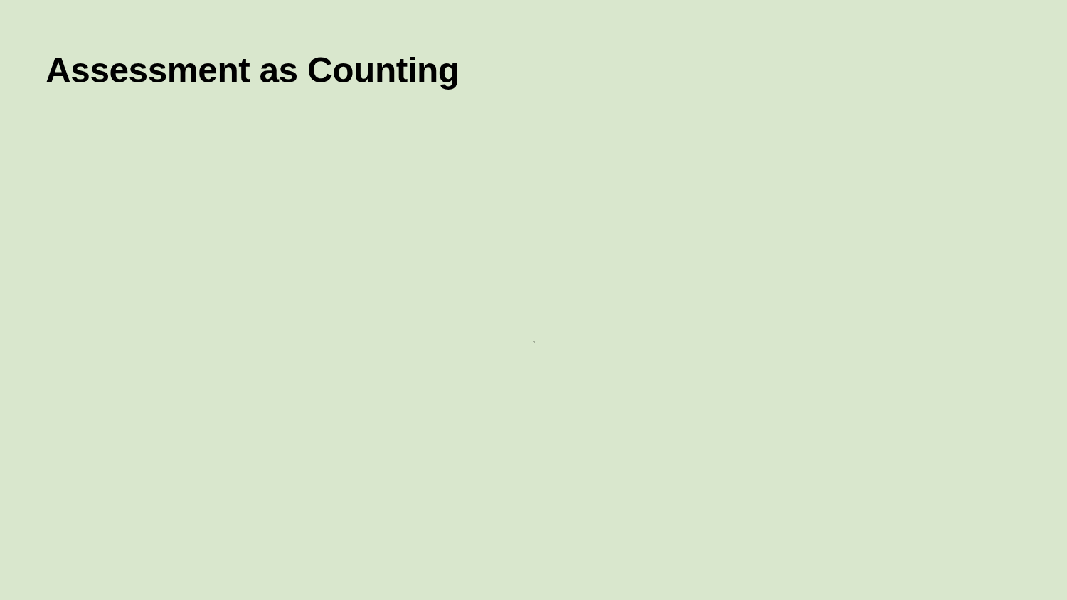Assessment as Counting